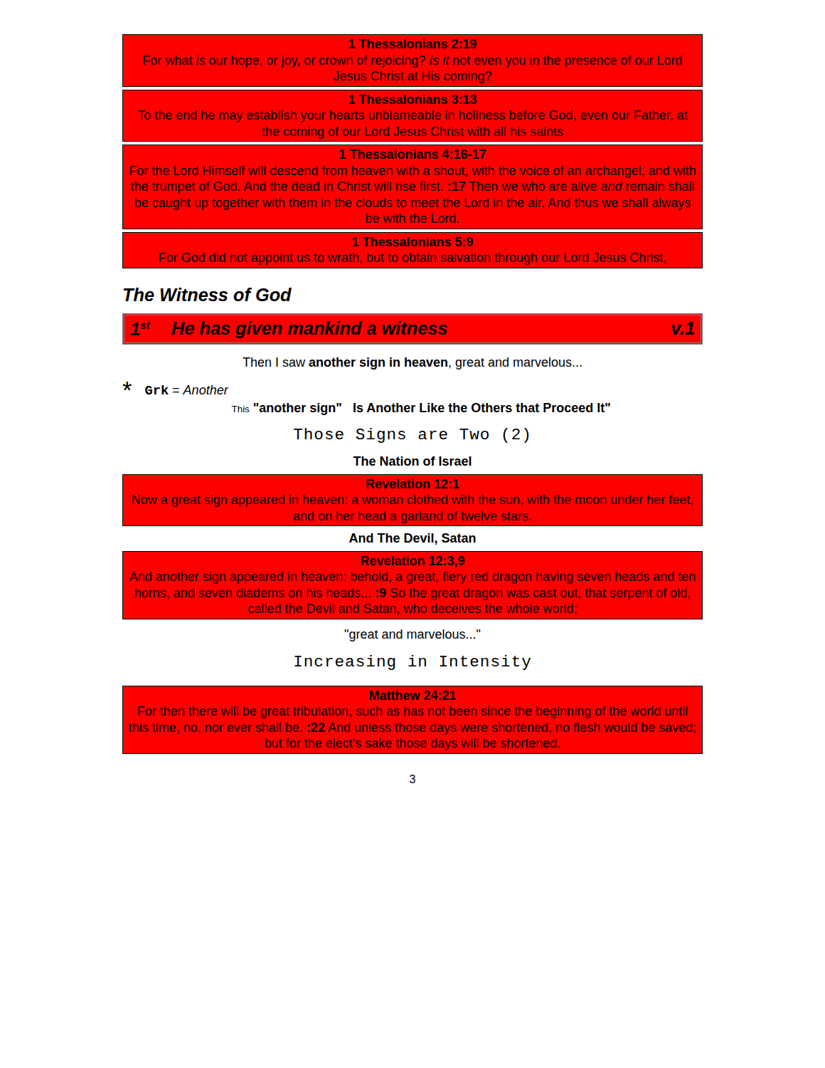1 Thessalonians 2:19
For what is our hope, or joy, or crown of rejoicing? Is it not even you in the presence of our Lord Jesus Christ at His coming?
1 Thessalonians 3:13
To the end he may establish your hearts unblameable in holiness before God, even our Father, at the coming of our Lord Jesus Christ with all his saints
1 Thessalonians 4:16-17
For the Lord Himself will descend from heaven with a shout, with the voice of an archangel, and with the trumpet of God. And the dead in Christ will rise first. :17 Then we who are alive and remain shall be caught up together with them in the clouds to meet the Lord in the air. And thus we shall always be with the Lord.
1 Thessalonians 5:9
For God did not appoint us to wrath, but to obtain salvation through our Lord Jesus Christ,
The Witness of God
1st He has given mankind a witnessv.1
Then I saw another sign in heaven, great and marvelous...
*Grk = Another
This "another sign" Is Another Like the Others that Proceed It"
Those Signs are Two (2)
The Nation of Israel
Revelation 12:1
Now a great sign appeared in heaven: a woman clothed with the sun, with the moon under her feet, and on her head a garland of twelve stars.
And The Devil, Satan
Revelation 12:3,9
And another sign appeared in heaven: behold, a great, fiery red dragon having seven heads and ten horns, and seven diadems on his heads... :9 So the great dragon was cast out, that serpent of old, called the Devil and Satan, who deceives the whole world;
"great and marvelous..."
Increasing in Intensity
Matthew 24:21
For then there will be great tribulation, such as has not been since the beginning of the world until this time, no, nor ever shall be. :22 And unless those days were shortened, no flesh would be saved; but for the elect's sake those days will be shortened.
3